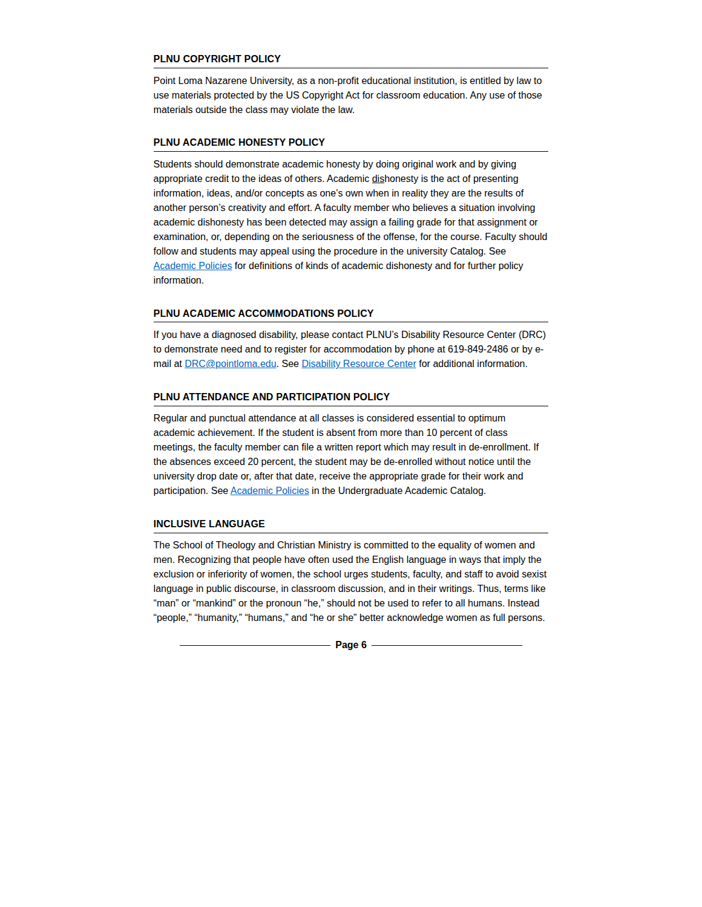PLNU COPYRIGHT POLICY
Point Loma Nazarene University, as a non-profit educational institution, is entitled by law to use materials protected by the US Copyright Act for classroom education. Any use of those materials outside the class may violate the law.
PLNU ACADEMIC HONESTY POLICY
Students should demonstrate academic honesty by doing original work and by giving appropriate credit to the ideas of others. Academic dishonesty is the act of presenting information, ideas, and/or concepts as one’s own when in reality they are the results of another person’s creativity and effort. A faculty member who believes a situation involving academic dishonesty has been detected may assign a failing grade for that assignment or examination, or, depending on the seriousness of the offense, for the course. Faculty should follow and students may appeal using the procedure in the university Catalog. See Academic Policies for definitions of kinds of academic dishonesty and for further policy information.
PLNU ACADEMIC ACCOMMODATIONS POLICY
If you have a diagnosed disability, please contact PLNU’s Disability Resource Center (DRC) to demonstrate need and to register for accommodation by phone at 619-849-2486 or by e-mail at DRC@pointloma.edu. See Disability Resource Center for additional information.
PLNU ATTENDANCE AND PARTICIPATION POLICY
Regular and punctual attendance at all classes is considered essential to optimum academic achievement. If the student is absent from more than 10 percent of class meetings, the faculty member can file a written report which may result in de-enrollment. If the absences exceed 20 percent, the student may be de-enrolled without notice until the university drop date or, after that date, receive the appropriate grade for their work and participation. See Academic Policies in the Undergraduate Academic Catalog.
INCLUSIVE LANGUAGE
The School of Theology and Christian Ministry is committed to the equality of women and men. Recognizing that people have often used the English language in ways that imply the exclusion or inferiority of women, the school urges students, faculty, and staff to avoid sexist language in public discourse, in classroom discussion, and in their writings. Thus, terms like “man” or “mankind” or the pronoun “he,” should not be used to refer to all humans. Instead “people,” “humanity,” “humans,” and “he or she” better acknowledge women as full persons.
Page 6